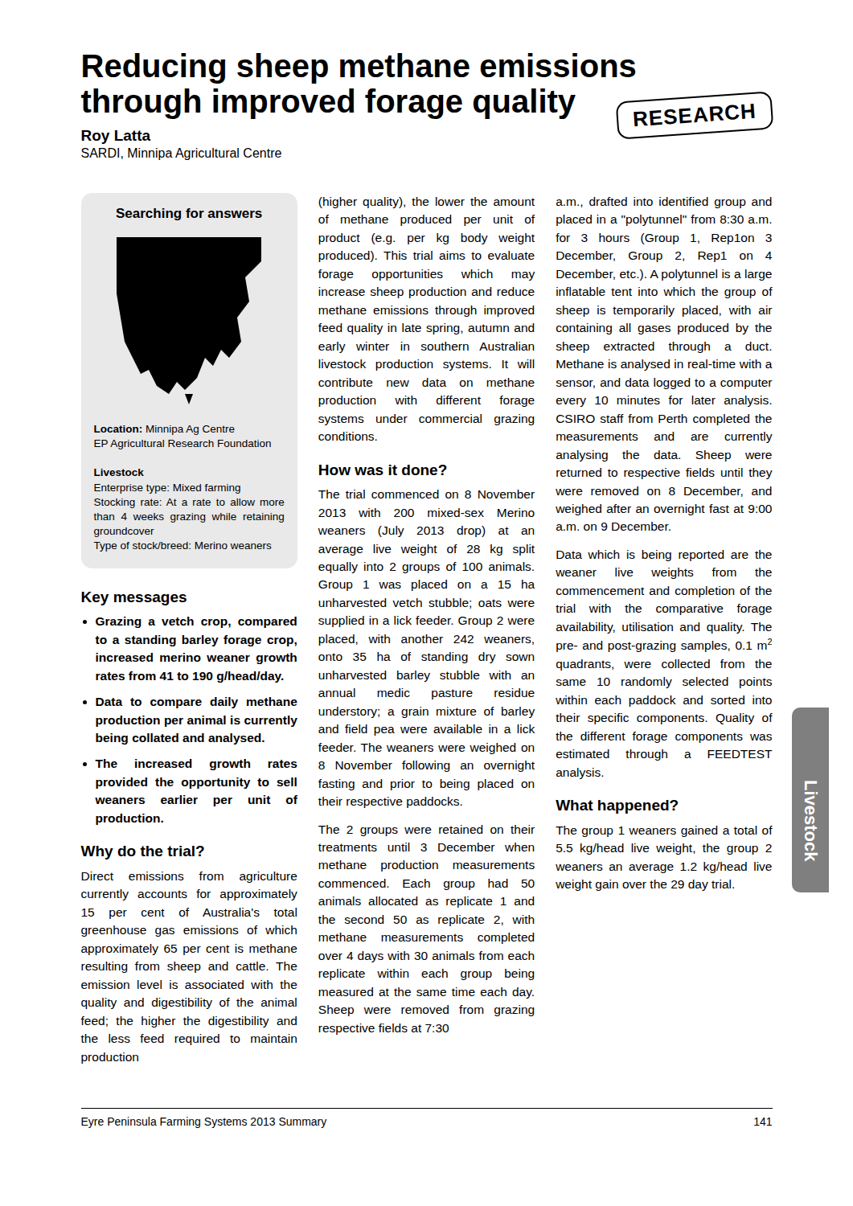RESEARCH
Reducing sheep methane emissions
through improved forage quality
Roy Latta
SARDI, Minnipa Agricultural Centre
Searching for answers
Location: Minnipa Ag Centre
EP Agricultural Research Foundation
Livestock
Enterprise type: Mixed farming
Stocking rate: At a rate to allow more than 4 weeks grazing while retaining groundcover
Type of stock/breed: Merino weaners
Key messages
Grazing a vetch crop, compared to a standing barley forage crop, increased merino weaner growth rates from 41 to 190 g/head/day.
Data to compare daily methane production per animal is currently being collated and analysed.
The increased growth rates provided the opportunity to sell weaners earlier per unit of production.
Why do the trial?
Direct emissions from agriculture currently accounts for approximately 15 per cent of Australia's total greenhouse gas emissions of which approximately 65 per cent is methane resulting from sheep and cattle. The emission level is associated with the quality and digestibility of the animal feed; the higher the digestibility and the less feed required to maintain production
(higher quality), the lower the amount of methane produced per unit of product (e.g. per kg body weight produced). This trial aims to evaluate forage opportunities which may increase sheep production and reduce methane emissions through improved feed quality in late spring, autumn and early winter in southern Australian livestock production systems. It will contribute new data on methane production with different forage systems under commercial grazing conditions.
How was it done?
The trial commenced on 8 November 2013 with 200 mixed-sex Merino weaners (July 2013 drop) at an average live weight of 28 kg split equally into 2 groups of 100 animals. Group 1 was placed on a 15 ha unharvested vetch stubble; oats were supplied in a lick feeder. Group 2 were placed, with another 242 weaners, onto 35 ha of standing dry sown unharvested barley stubble with an annual medic pasture residue understory; a grain mixture of barley and field pea were available in a lick feeder. The weaners were weighed on 8 November following an overnight fasting and prior to being placed on their respective paddocks.
The 2 groups were retained on their treatments until 3 December when methane production measurements commenced. Each group had 50 animals allocated as replicate 1 and the second 50 as replicate 2, with methane measurements completed over 4 days with 30 animals from each replicate within each group being measured at the same time each day. Sheep were removed from grazing respective fields at 7:30
a.m., drafted into identified group and placed in a "polytunnel" from 8:30 a.m. for 3 hours (Group 1, Rep1on 3 December, Group 2, Rep1 on 4 December, etc.). A polytunnel is a large inflatable tent into which the group of sheep is temporarily placed, with air containing all gases produced by the sheep extracted through a duct. Methane is analysed in real-time with a sensor, and data logged to a computer every 10 minutes for later analysis. CSIRO staff from Perth completed the measurements and are currently analysing the data. Sheep were returned to respective fields until they were removed on 8 December, and weighed after an overnight fast at 9:00 a.m. on 9 December.
Data which is being reported are the weaner live weights from the commencement and completion of the trial with the comparative forage availability, utilisation and quality. The pre- and post-grazing samples, 0.1 m2 quadrants, were collected from the same 10 randomly selected points within each paddock and sorted into their specific components. Quality of the different forage components was estimated through a FEEDTEST analysis.
What happened?
The group 1 weaners gained a total of 5.5 kg/head live weight, the group 2 weaners an average 1.2 kg/head live weight gain over the 29 day trial.
Livestock
Eyre Peninsula Farming Systems 2013 Summary
141